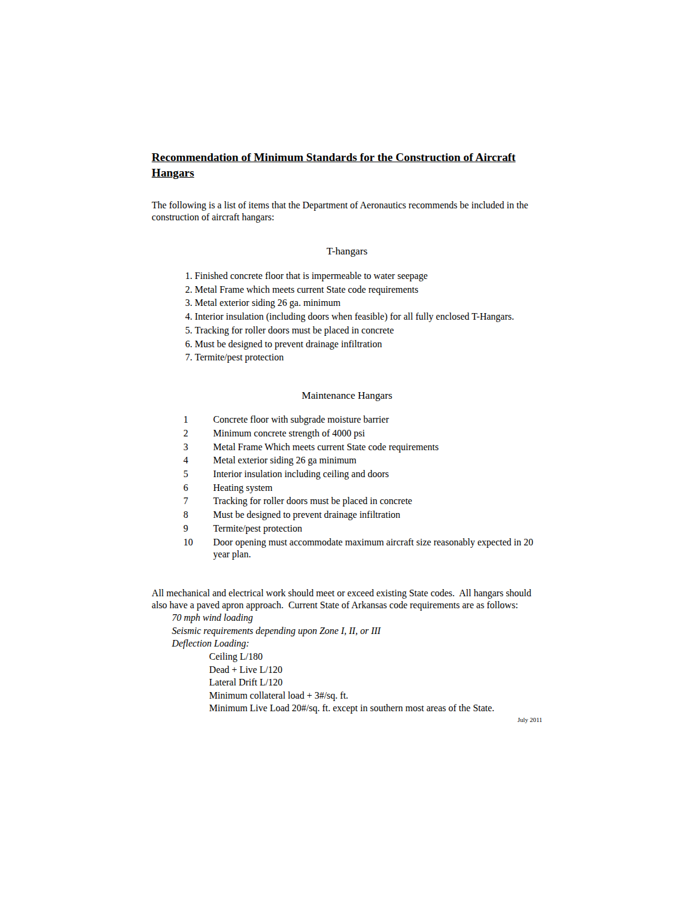Recommendation of Minimum Standards for the Construction of Aircraft Hangars
The following is a list of items that the Department of Aeronautics recommends be included in the construction of aircraft hangars:
T-hangars
Finished concrete floor that is impermeable to water seepage
Metal Frame which meets current State code requirements
Metal exterior siding 26 ga. minimum
Interior insulation (including doors when feasible) for all fully enclosed T-Hangars.
Tracking for roller doors must be placed in concrete
Must be designed to prevent drainage infiltration
Termite/pest protection
Maintenance Hangars
| 1 | Concrete floor with subgrade moisture barrier |
| 2 | Minimum concrete strength of 4000 psi |
| 3 | Metal Frame Which meets current State code requirements |
| 4 | Metal exterior siding 26 ga minimum |
| 5 | Interior insulation including ceiling and doors |
| 6 | Heating system |
| 7 | Tracking for roller doors must be placed in concrete |
| 8 | Must be designed to prevent drainage infiltration |
| 9 | Termite/pest protection |
| 10 | Door opening must accommodate maximum aircraft size reasonably expected in 20 year plan. |
All mechanical and electrical work should meet or exceed existing State codes. All hangars should also have a paved apron approach. Current State of Arkansas code requirements are as follows:
70 mph wind loading
Seismic requirements depending upon Zone I, II, or III
Deflection Loading:
Ceiling L/180
Dead + Live L/120
Lateral Drift L/120
Minimum collateral load + 3#/sq. ft.
Minimum Live Load 20#/sq. ft. except in southern most areas of the State.
July 2011